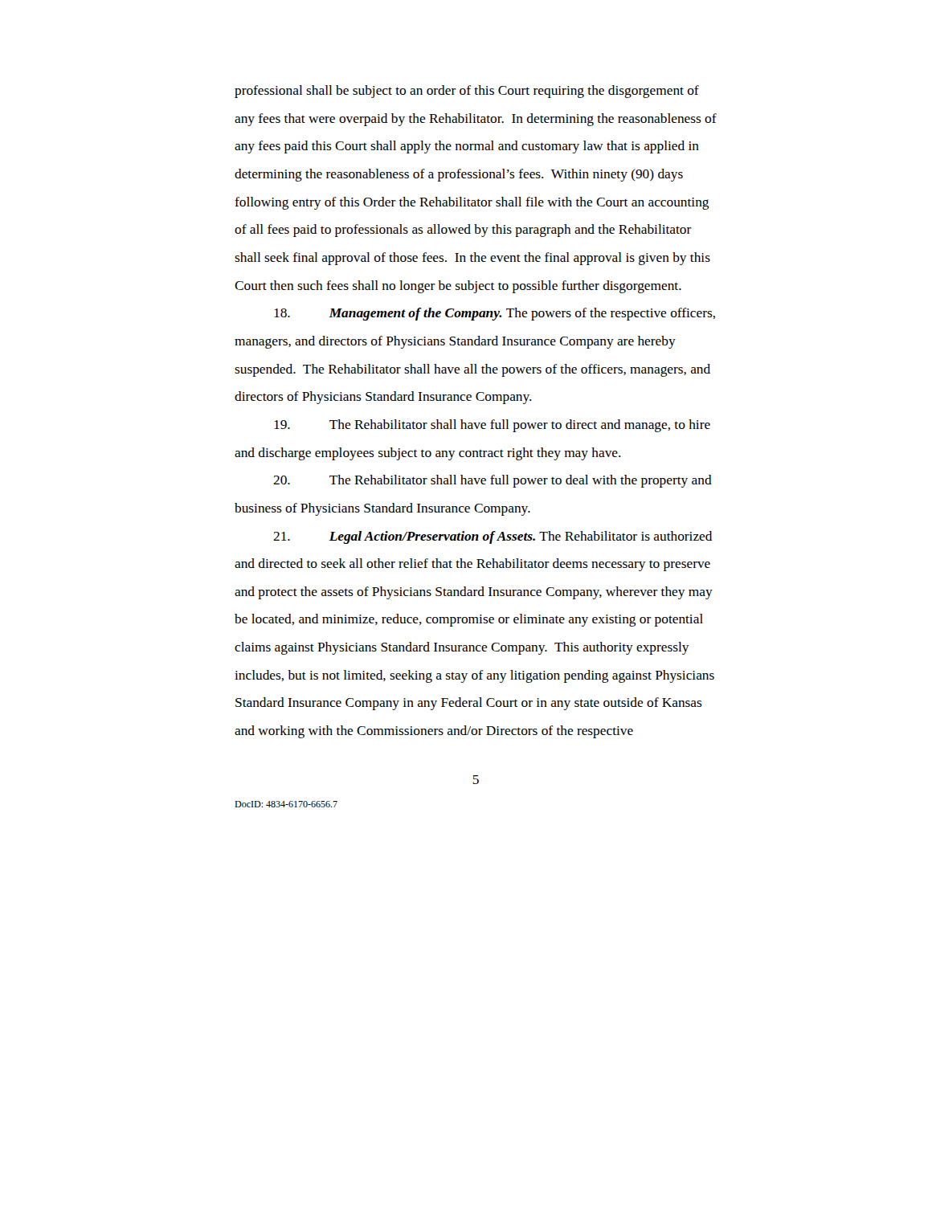professional shall be subject to an order of this Court requiring the disgorgement of any fees that were overpaid by the Rehabilitator. In determining the reasonableness of any fees paid this Court shall apply the normal and customary law that is applied in determining the reasonableness of a professional’s fees. Within ninety (90) days following entry of this Order the Rehabilitator shall file with the Court an accounting of all fees paid to professionals as allowed by this paragraph and the Rehabilitator shall seek final approval of those fees. In the event the final approval is given by this Court then such fees shall no longer be subject to possible further disgorgement.
18. Management of the Company. The powers of the respective officers, managers, and directors of Physicians Standard Insurance Company are hereby suspended. The Rehabilitator shall have all the powers of the officers, managers, and directors of Physicians Standard Insurance Company.
19. The Rehabilitator shall have full power to direct and manage, to hire and discharge employees subject to any contract right they may have.
20. The Rehabilitator shall have full power to deal with the property and business of Physicians Standard Insurance Company.
21. Legal Action/Preservation of Assets. The Rehabilitator is authorized and directed to seek all other relief that the Rehabilitator deems necessary to preserve and protect the assets of Physicians Standard Insurance Company, wherever they may be located, and minimize, reduce, compromise or eliminate any existing or potential claims against Physicians Standard Insurance Company. This authority expressly includes, but is not limited, seeking a stay of any litigation pending against Physicians Standard Insurance Company in any Federal Court or in any state outside of Kansas and working with the Commissioners and/or Directors of the respective
5
DocID: 4834-6170-6656.7